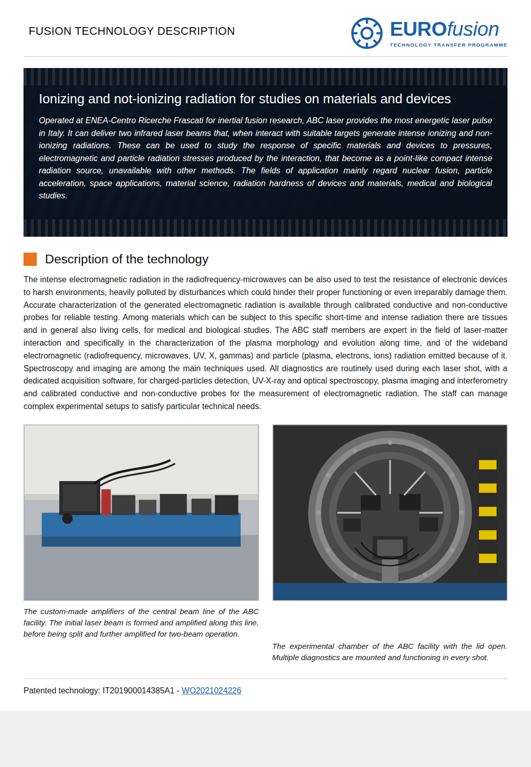FUSION TECHNOLOGY DESCRIPTION
EURO fusion TECHNOLOGY TRANSFER PROGRAMME
Ionizing and not-ionizing radiation for studies on materials and devices
Operated at ENEA-Centro Ricerche Frascati for inertial fusion research, ABC laser provides the most energetic laser pulse in Italy. It can deliver two infrared laser beams that, when interact with suitable targets generate intense ionizing and non-ionizing radiations. These can be used to study the response of specific materials and devices to pressures, electromagnetic and particle radiation stresses produced by the interaction, that become as a point-like compact intense radiation source, unavailable with other methods. The fields of application mainly regard nuclear fusion, particle acceleration, space applications, material science, radiation hardness of devices and materials, medical and biological studies.
Description of the technology
The intense electromagnetic radiation in the radiofrequency-microwaves can be also used to test the resistance of electronic devices to harsh environments, heavily polluted by disturbances which could hinder their proper functioning or even irreparably damage them. Accurate characterization of the generated electromagnetic radiation is available through calibrated conductive and non-conductive probes for reliable testing. Among materials which can be subject to this specific short-time and intense radiation there are tissues and in general also living cells, for medical and biological studies. The ABC staff members are expert in the field of laser-matter interaction and specifically in the characterization of the plasma morphology and evolution along time, and of the wideband electromagnetic (radiofrequency, microwaves, UV, X, gammas) and particle (plasma, electrons, ions) radiation emitted because of it. Spectroscopy and imaging are among the main techniques used. All diagnostics are routinely used during each laser shot, with a dedicated acquisition software, for charged-particles detection, UV-X-ray and optical spectroscopy, plasma imaging and interferometry and calibrated conductive and non-conductive probes for the measurement of electromagnetic radiation. The staff can manage complex experimental setups to satisfy particular technical needs.
The custom-made amplifiers of the central beam line of the ABC facility. The initial laser beam is formed and amplified along this line, before being split and further amplified for two-beam operation.
The experimental chamber of the ABC facility with the lid open. Multiple diagnostics are mounted and functioning in every shot.
Patented technology: IT201900014385A1 - WO2021024226